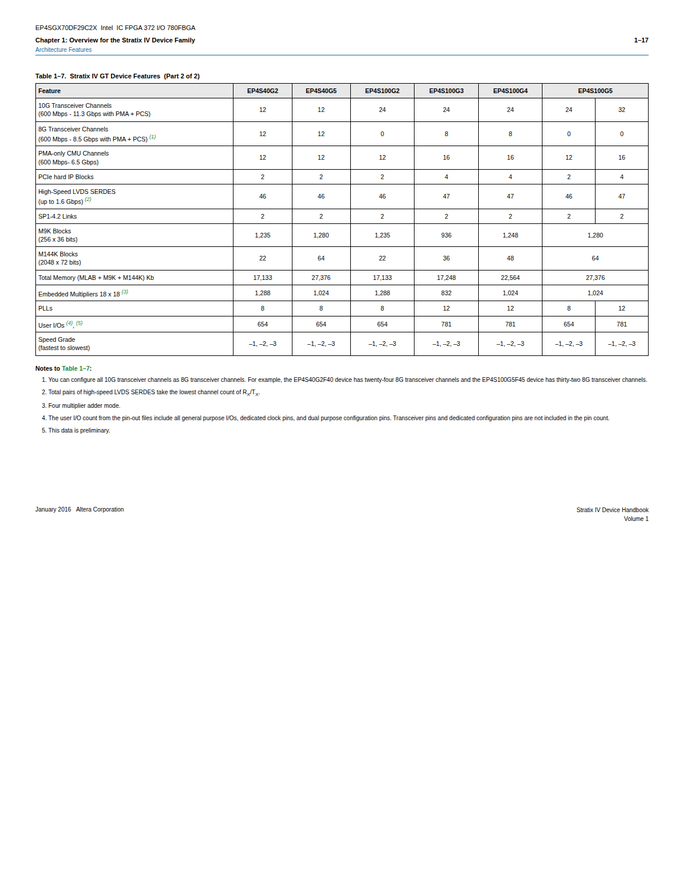EP4SGX70DF29C2X Intel IC FPGA 372 I/O 780FBGA
Chapter 1: Overview for the Stratix IV Device Family 1–17
Architecture Features
Table 1–7. Stratix IV GT Device Features (Part 2 of 2)
| Feature | EP4S40G2 | EP4S40G5 | EP4S100G2 | EP4S100G3 | EP4S100G4 | EP4S100G5 |
| --- | --- | --- | --- | --- | --- | --- |
| 10G Transceiver Channels (600 Mbps - 11.3 Gbps with PMA + PCS) | 12 | 12 | 24 | 24 | 24 | 24 | 32 |
| 8G Transceiver Channels (600 Mbps - 8.5 Gbps with PMA + PCS) (1) | 12 | 12 | 0 | 8 | 8 | 0 | 0 |
| PMA-only CMU Channels (600 Mbps- 6.5 Gbps) | 12 | 12 | 12 | 16 | 16 | 12 | 16 |
| PCIe hard IP Blocks | 2 | 2 | 2 | 4 | 4 | 2 | 4 |
| High-Speed LVDS SERDES (up to 1.6 Gbps) (2) | 46 | 46 | 46 | 47 | 47 | 46 | 47 |
| SP1-4.2 Links | 2 | 2 | 2 | 2 | 2 | 2 | 2 |
| M9K Blocks (256 x 36 bits) | 1,235 | 1,280 | 1,235 | 936 | 1,248 | 1,280 |
| M144K Blocks (2048 x 72 bits) | 22 | 64 | 22 | 36 | 48 | 64 |
| Total Memory (MLAB + M9K + M144K) Kb | 17,133 | 27,376 | 17,133 | 17,248 | 22,564 | 27,376 |
| Embedded Multipliers 18 x 18 (3) | 1,288 | 1,024 | 1,288 | 832 | 1,024 | 1,024 |
| PLLs | 8 | 8 | 8 | 12 | 12 | 8 | 12 |
| User I/Os (4) , (5) | 654 | 654 | 654 | 781 | 781 | 654 | 781 |
| Speed Grade (fastest to slowest) | –1, –2, –3 | –1, –2, –3 | –1, –2, –3 | –1, –2, –3 | –1, –2, –3 | –1, –2, –3 | –1, –2, –3 |
Notes to Table 1–7:
You can configure all 10G transceiver channels as 8G transceiver channels. For example, the EP4S40G2F40 device has twenty-four 8G transceiver channels and the EP4S100G5F45 device has thirty-two 8G transceiver channels.
Total pairs of high-speed LVDS SERDES take the lowest channel count of RX/TX.
Four multiplier adder mode.
The user I/O count from the pin-out files include all general purpose I/Os, dedicated clock pins, and dual purpose configuration pins. Transceiver pins and dedicated configuration pins are not included in the pin count.
This data is preliminary.
January 2016 Altera Corporation
Stratix IV Device Handbook
Volume 1